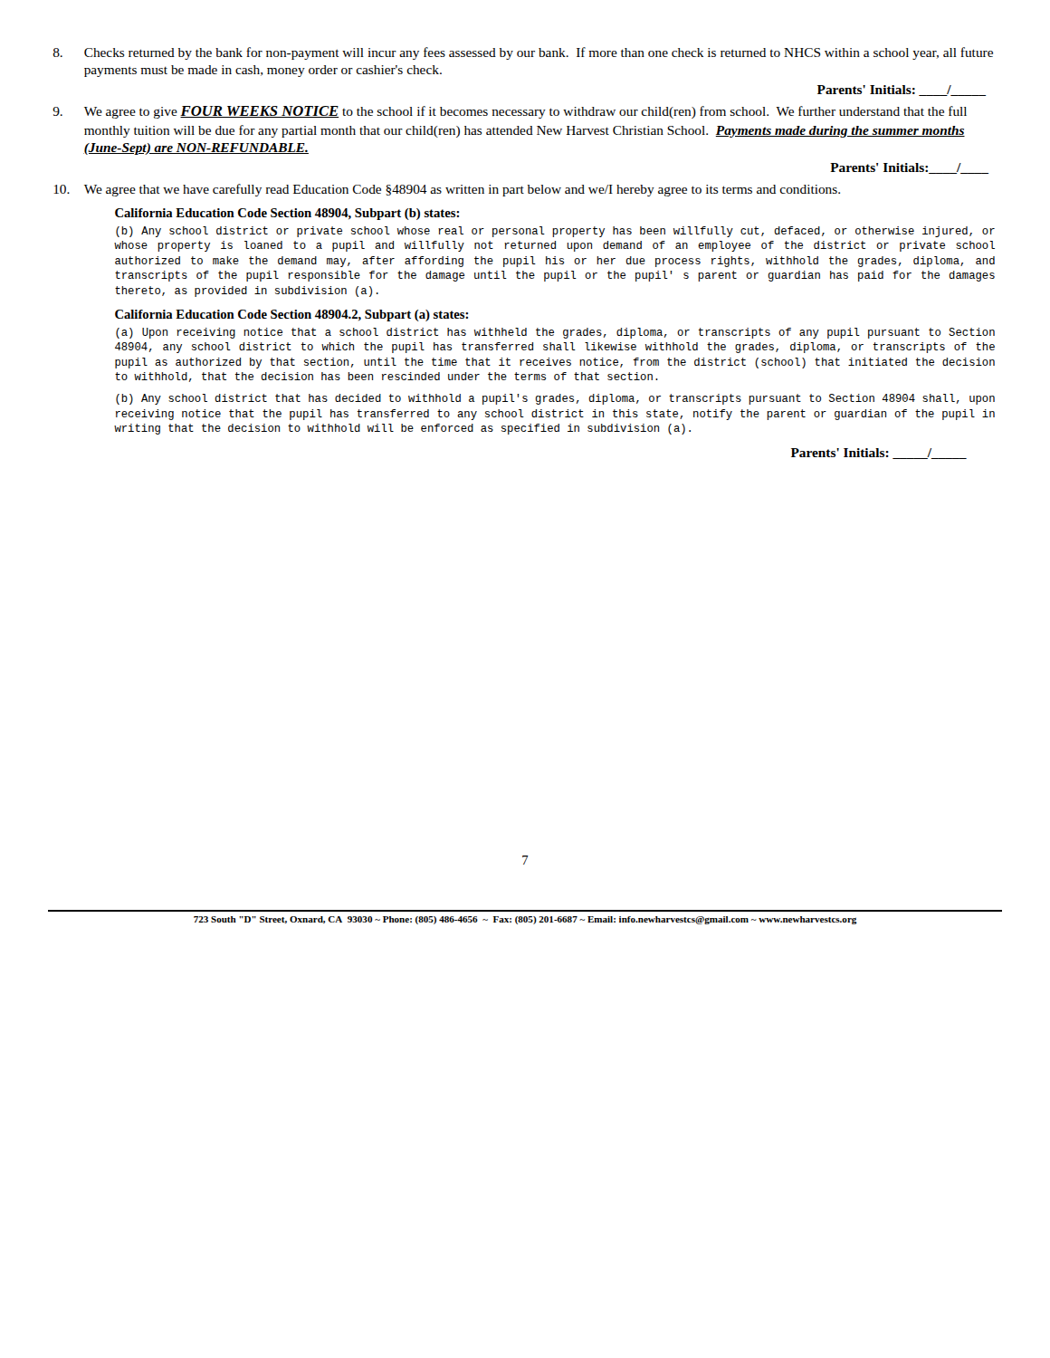8. Checks returned by the bank for non-payment will incur any fees assessed by our bank. If more than one check is returned to NHCS within a school year, all future payments must be made in cash, money order or cashier's check.
Parents' Initials: ____/_____
9. We agree to give FOUR WEEKS NOTICE to the school if it becomes necessary to withdraw our child(ren) from school. We further understand that the full monthly tuition will be due for any partial month that our child(ren) has attended New Harvest Christian School. Payments made during the summer months (June-Sept) are NON-REFUNDABLE.
Parents' Initials:____/____
10. We agree that we have carefully read Education Code §48904 as written in part below and we/I hereby agree to its terms and conditions.
California Education Code Section 48904, Subpart (b) states:
(b) Any school district or private school whose real or personal property has been willfully cut, defaced, or otherwise injured, or whose property is loaned to a pupil and willfully not returned upon demand of an employee of the district or private school authorized to make the demand may, after affording the pupil his or her due process rights, withhold the grades, diploma, and transcripts of the pupil responsible for the damage until the pupil or the pupil' s parent or guardian has paid for the damages thereto, as provided in subdivision (a).
California Education Code Section 48904.2, Subpart (a) states:
(a) Upon receiving notice that a school district has withheld the grades, diploma, or transcripts of any pupil pursuant to Section 48904, any school district to which the pupil has transferred shall likewise withhold the grades, diploma, or transcripts of the pupil as authorized by that section, until the time that it receives notice, from the district (school) that initiated the decision to withhold, that the decision has been rescinded under the terms of that section.
(b) Any school district that has decided to withhold a pupil's grades, diploma, or transcripts pursuant to Section 48904 shall, upon receiving notice that the pupil has transferred to any school district in this state, notify the parent or guardian of the pupil in writing that the decision to withhold will be enforced as specified in subdivision (a).
Parents' Initials: _____/_____
7
723 South "D" Street, Oxnard, CA 93030 ~ Phone: (805) 486-4656 ~ Fax: (805) 201-6687 ~ Email: info.newharvestcs@gmail.com ~ www.newharvestcs.org